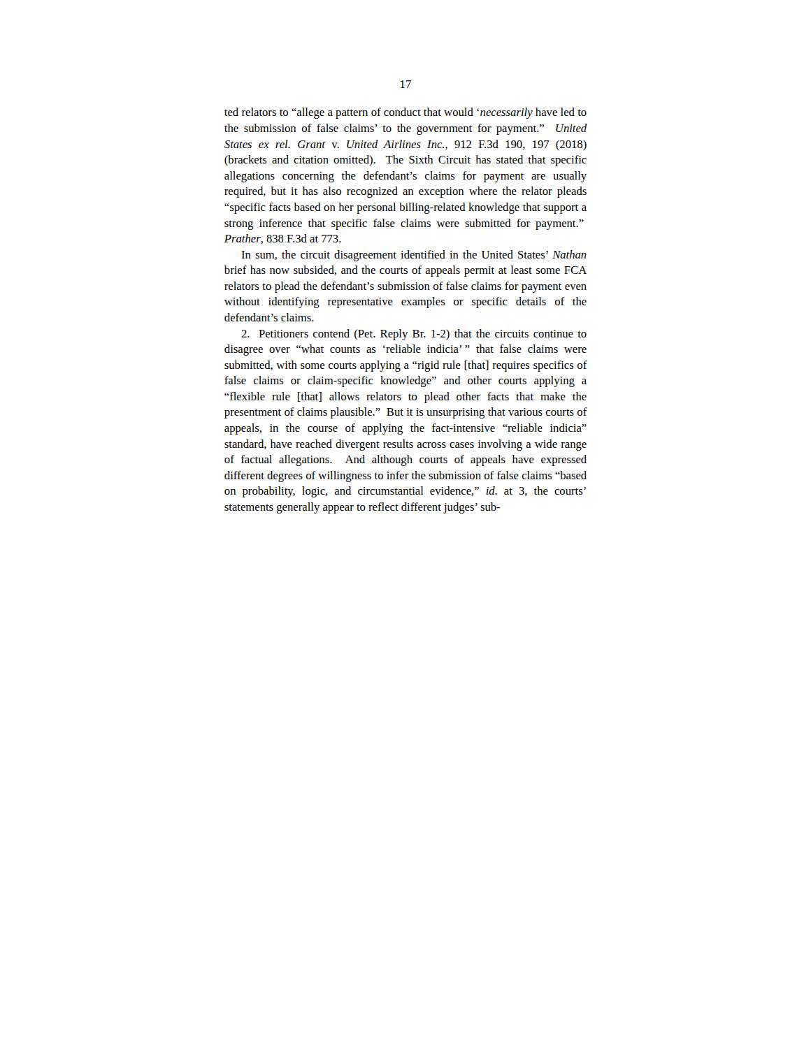17
ted relators to “allege a pattern of conduct that would ‘necessarily have led to the submission of false claims’ to the government for payment.” United States ex rel. Grant v. United Airlines Inc., 912 F.3d 190, 197 (2018) (brackets and citation omitted). The Sixth Circuit has stated that specific allegations concerning the defendant’s claims for payment are usually required, but it has also recognized an exception where the relator pleads “specific facts based on her personal billing-related knowledge that support a strong inference that specific false claims were submitted for payment.” Prather, 838 F.3d at 773.
In sum, the circuit disagreement identified in the United States’ Nathan brief has now subsided, and the courts of appeals permit at least some FCA relators to plead the defendant’s submission of false claims for payment even without identifying representative examples or specific details of the defendant’s claims.
2. Petitioners contend (Pet. Reply Br. 1-2) that the circuits continue to disagree over “what counts as ‘reliable indicia’ ” that false claims were submitted, with some courts applying a “rigid rule [that] requires specifics of false claims or claim-specific knowledge” and other courts applying a “flexible rule [that] allows relators to plead other facts that make the presentment of claims plausible.” But it is unsurprising that various courts of appeals, in the course of applying the fact-intensive “reliable indicia” standard, have reached divergent results across cases involving a wide range of factual allegations. And although courts of appeals have expressed different degrees of willingness to infer the submission of false claims “based on probability, logic, and circumstantial evidence,” id. at 3, the courts’ statements generally appear to reflect different judges’ sub-